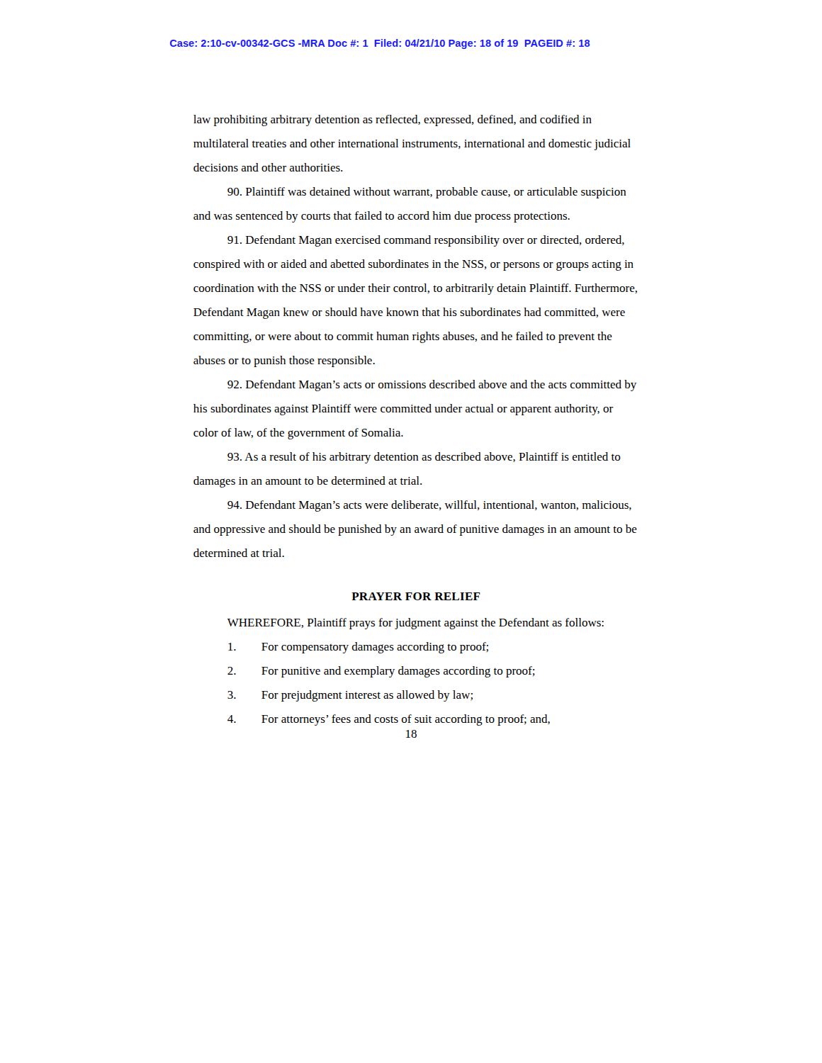Case: 2:10-cv-00342-GCS -MRA Doc #: 1 Filed: 04/21/10 Page: 18 of 19 PAGEID #: 18
law prohibiting arbitrary detention as reflected, expressed, defined, and codified in multilateral treaties and other international instruments, international and domestic judicial decisions and other authorities.
90. Plaintiff was detained without warrant, probable cause, or articulable suspicion and was sentenced by courts that failed to accord him due process protections.
91. Defendant Magan exercised command responsibility over or directed, ordered, conspired with or aided and abetted subordinates in the NSS, or persons or groups acting in coordination with the NSS or under their control, to arbitrarily detain Plaintiff. Furthermore, Defendant Magan knew or should have known that his subordinates had committed, were committing, or were about to commit human rights abuses, and he failed to prevent the abuses or to punish those responsible.
92. Defendant Magan’s acts or omissions described above and the acts committed by his subordinates against Plaintiff were committed under actual or apparent authority, or color of law, of the government of Somalia.
93. As a result of his arbitrary detention as described above, Plaintiff is entitled to damages in an amount to be determined at trial.
94. Defendant Magan’s acts were deliberate, willful, intentional, wanton, malicious, and oppressive and should be punished by an award of punitive damages in an amount to be determined at trial.
PRAYER FOR RELIEF
WHEREFORE, Plaintiff prays for judgment against the Defendant as follows:
1. For compensatory damages according to proof;
2. For punitive and exemplary damages according to proof;
3. For prejudgment interest as allowed by law;
4. For attorneys’ fees and costs of suit according to proof; and,
18